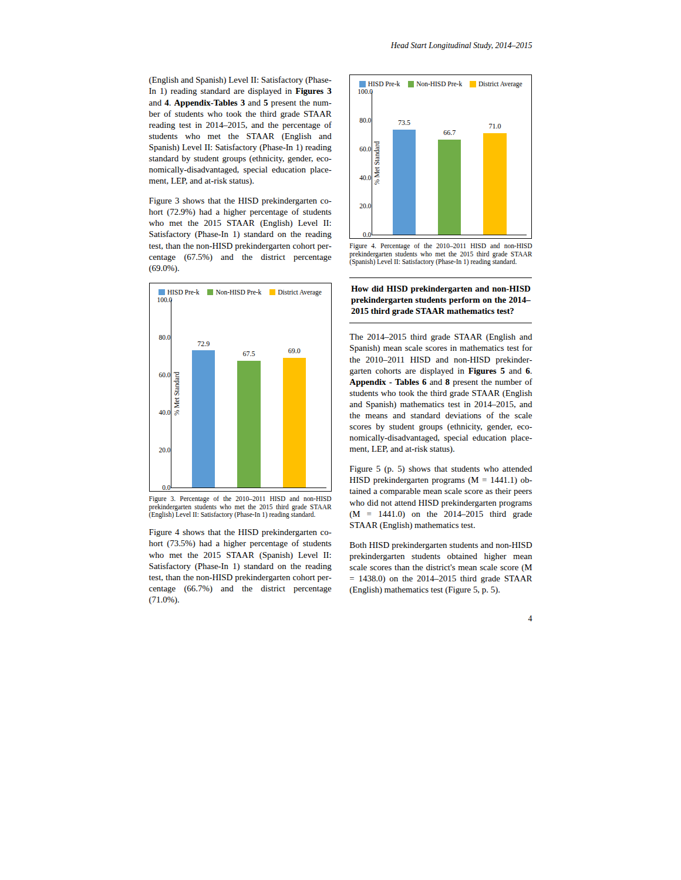Head Start Longitudinal Study, 2014–2015
(English and Spanish) Level II: Satisfactory (Phase-In 1) reading standard are displayed in Figures 3 and 4. Appendix-Tables 3 and 5 present the number of students who took the third grade STAAR reading test in 2014–2015, and the percentage of students who met the STAAR (English and Spanish) Level II: Satisfactory (Phase-In 1) reading standard by student groups (ethnicity, gender, economically-disadvantaged, special education placement, LEP, and at-risk status).
Figure 3 shows that the HISD prekindergarten cohort (72.9%) had a higher percentage of students who met the 2015 STAAR (English) Level II: Satisfactory (Phase-In 1) standard on the reading test, than the non-HISD prekindergarten cohort percentage (67.5%) and the district percentage (69.0%).
HISD Pre-k Non-HISD Pre-k District Average
% Met Standard
100.0
80.0
60.0
40.0
20.0
0.0
72.9
67.5
69.0
Figure 3. Percentage of the 2010–2011 HISD and non-HISD prekindergarten students who met the 2015 third grade STAAR (English) Level II: Satisfactory (Phase-In 1) reading standard.
Figure 4 shows that the HISD prekindergarten cohort (73.5%) had a higher percentage of students who met the 2015 STAAR (Spanish) Level II: Satisfactory (Phase-In 1) standard on the reading test, than the non-HISD prekindergarten cohort percentage (66.7%) and the district percentage (71.0%).
HISD Pre-k Non-HISD Pre-k District Average
% Met Standard
100.0
80.0
60.0
40.0
20.0
0.0
73.5
66.7
71.0
Figure 4. Percentage of the 2010–2011 HISD and non-HISD prekindergarten students who met the 2015 third grade STAAR (Spanish) Level II: Satisfactory (Phase-In 1) reading standard.
How did HISD prekindergarten and non-HISD prekindergarten students perform on the 2014–2015 third grade STAAR mathematics test?
The 2014–2015 third grade STAAR (English and Spanish) mean scale scores in mathematics test for the 2010–2011 HISD and non-HISD prekindergarten cohorts are displayed in Figures 5 and 6. Appendix - Tables 6 and 8 present the number of students who took the third grade STAAR (English and Spanish) mathematics test in 2014–2015, and the means and standard deviations of the scale scores by student groups (ethnicity, gender, economically-disadvantaged, special education placement, LEP, and at-risk status).
Figure 5 (p. 5) shows that students who attended HISD prekindergarten programs (M = 1441.1) obtained a comparable mean scale score as their peers who did not attend HISD prekindergarten programs (M = 1441.0) on the 2014–2015 third grade STAAR (English) mathematics test.
Both HISD prekindergarten students and non-HISD prekindergarten students obtained higher mean scale scores than the district's mean scale score (M = 1438.0) on the 2014–2015 third grade STAAR (English) mathematics test (Figure 5, p. 5).
4